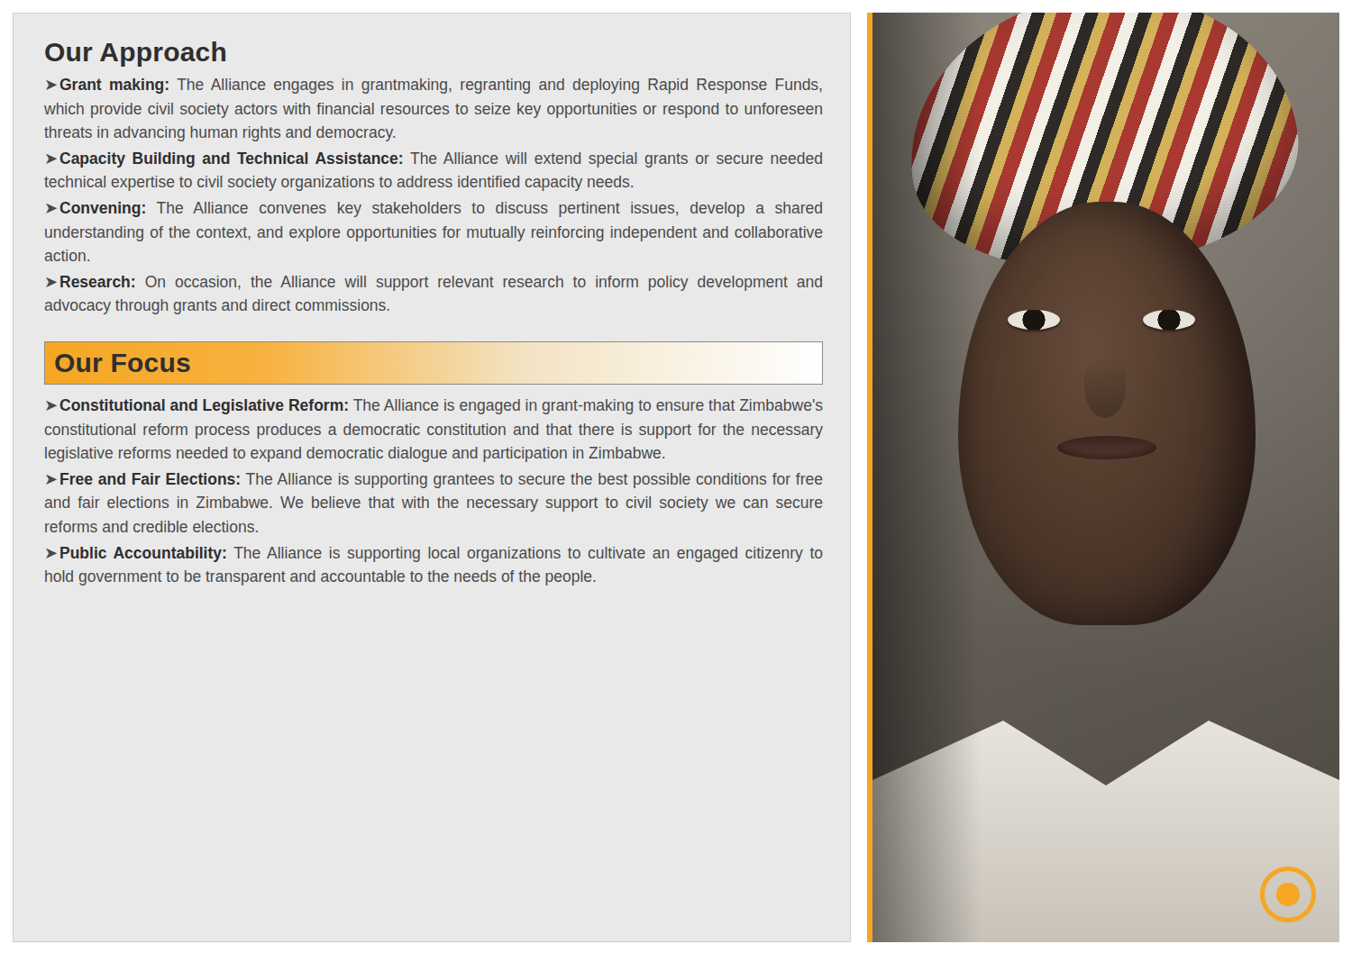Our Approach
➤Grant making: The Alliance engages in grantmaking, regranting and deploying Rapid Response Funds, which provide civil society actors with financial resources to seize key opportunities or respond to unforeseen threats in advancing human rights and democracy.
➤Capacity Building and Technical Assistance: The Alliance will extend special grants or secure needed technical expertise to civil society organizations to address identified capacity needs.
➤Convening: The Alliance convenes key stakeholders to discuss pertinent issues, develop a shared understanding of the context, and explore opportunities for mutually reinforcing independent and collaborative action.
➤Research: On occasion, the Alliance will support relevant research to inform policy development and advocacy through grants and direct commissions.
Our Focus
➤Constitutional and Legislative Reform: The Alliance is engaged in grant-making to ensure that Zimbabwe's constitutional reform process produces a democratic constitution and that there is support for the necessary legislative reforms needed to expand democratic dialogue and participation in Zimbabwe.
➤Free and Fair Elections: The Alliance is supporting grantees to secure the best possible conditions for free and fair elections in Zimbabwe. We believe that with the necessary support to civil society we can secure reforms and credible elections.
➤Public Accountability: The Alliance is supporting local organizations to cultivate an engaged citizenry to hold government to be transparent and accountable to the needs of the people.